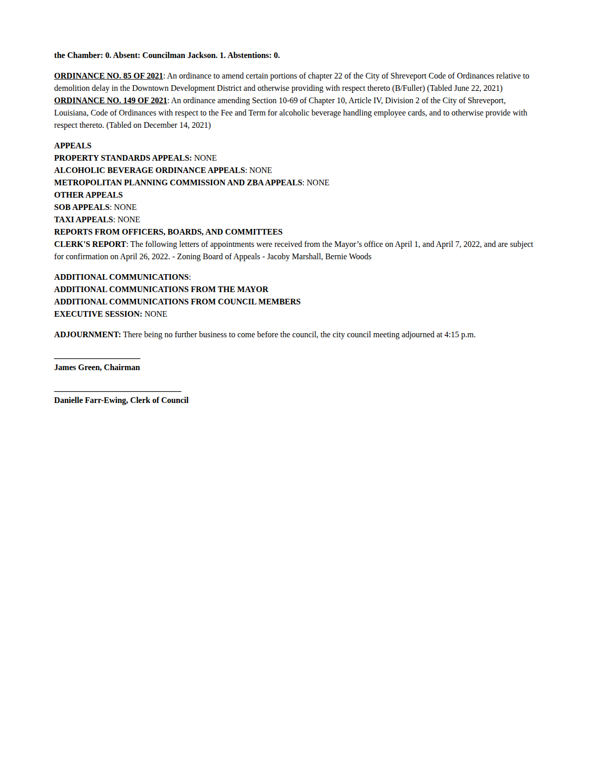the Chamber: 0. Absent: Councilman Jackson. 1. Abstentions: 0.
ORDINANCE NO. 85 OF 2021: An ordinance to amend certain portions of chapter 22 of the City of Shreveport Code of Ordinances relative to demolition delay in the Downtown Development District and otherwise providing with respect thereto (B/Fuller) (Tabled June 22, 2021)
ORDINANCE NO. 149 OF 2021: An ordinance amending Section 10-69 of Chapter 10, Article IV, Division 2 of the City of Shreveport, Louisiana, Code of Ordinances with respect to the Fee and Term for alcoholic beverage handling employee cards, and to otherwise provide with respect thereto. (Tabled on December 14, 2021)
APPEALS
PROPERTY STANDARDS APPEALS: NONE
ALCOHOLIC BEVERAGE ORDINANCE APPEALS: NONE
METROPOLITAN PLANNING COMMISSION AND ZBA APPEALS: NONE
OTHER APPEALS
SOB APPEALS: NONE
TAXI APPEALS: NONE
REPORTS FROM OFFICERS, BOARDS, AND COMMITTEES
CLERK'S REPORT: The following letters of appointments were received from the Mayor’s office on April 1, and April 7, 2022, and are subject for confirmation on April 26, 2022. - Zoning Board of Appeals - Jacoby Marshall, Bernie Woods
ADDITIONAL COMMUNICATIONS:
ADDITIONAL COMMUNICATIONS FROM THE MAYOR
ADDITIONAL COMMUNICATIONS FROM COUNCIL MEMBERS
EXECUTIVE SESSION: NONE
ADJOURNMENT: There being no further business to come before the council, the city council meeting adjourned at 4:15 p.m.
_____________________
James Green, Chairman
_______________________________
Danielle Farr-Ewing, Clerk of Council